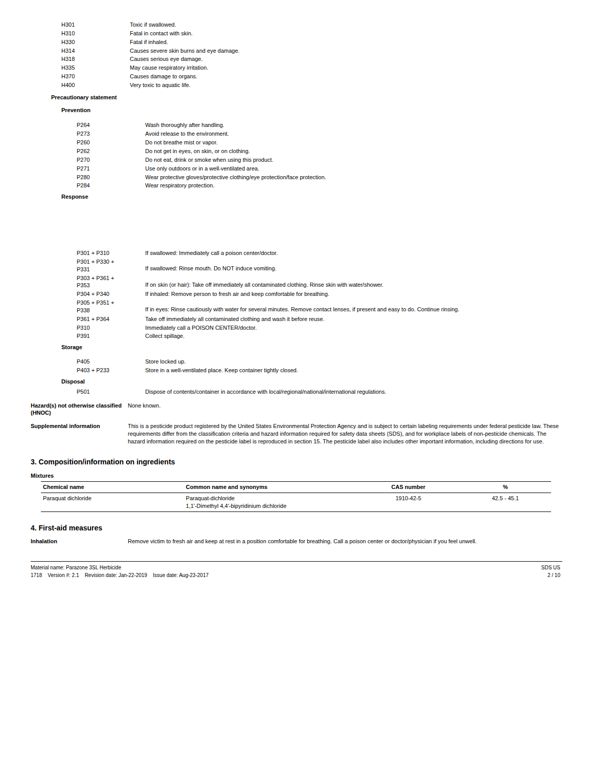| H301 | Toxic if swallowed. |
| H310 | Fatal in contact with skin. |
| H330 | Fatal if inhaled. |
| H314 | Causes severe skin burns and eye damage. |
| H318 | Causes serious eye damage. |
| H335 | May cause respiratory irritation. |
| H370 | Causes damage to organs. |
| H400 | Very toxic to aquatic life. |
Precautionary statement
Prevention
| P264 | Wash thoroughly after handling. |
| P273 | Avoid release to the environment. |
| P260 | Do not breathe mist or vapor. |
| P262 | Do not get in eyes, on skin, or on clothing. |
| P270 | Do not eat, drink or smoke when using this product. |
| P271 | Use only outdoors or in a well-ventilated area. |
| P280 | Wear protective gloves/protective clothing/eye protection/face protection. |
| P284 | Wear respiratory protection. |
Response
| P301 + P310 | If swallowed: Immediately call a poison center/doctor. |
| P301 + P330 + P331 | If swallowed: Rinse mouth. Do NOT induce vomiting. |
| P303 + P361 + P353 | If on skin (or hair): Take off immediately all contaminated clothing. Rinse skin with water/shower. |
| P304 + P340 | If inhaled: Remove person to fresh air and keep comfortable for breathing. |
| P305 + P351 + P338 | If in eyes: Rinse cautiously with water for several minutes. Remove contact lenses, if present and easy to do. Continue rinsing. |
| P361 + P364 | Take off immediately all contaminated clothing and wash it before reuse. |
| P310 | Immediately call a POISON CENTER/doctor. |
| P391 | Collect spillage. |
Storage
| P405 | Store locked up. |
| P403 + P233 | Store in a well-ventilated place. Keep container tightly closed. |
Disposal
| P501 | Dispose of contents/container in accordance with local/regional/national/international regulations. |
| Hazard(s) not otherwise classified (HNOC) | None known. |
| Supplemental information | This is a pesticide product registered by the United States Environmental Protection Agency and is subject to certain labeling requirements under federal pesticide law. These requirements differ from the classification criteria and hazard information required for safety data sheets (SDS), and for workplace labels of non-pesticide chemicals. The hazard information required on the pesticide label is reproduced in section 15. The pesticide label also includes other important information, including directions for use. |
3. Composition/information on ingredients
Mixtures
| Chemical name | Common name and synonyms | CAS number | % |
| --- | --- | --- | --- |
| Paraquat dichloride | Paraquat-dichloride 1,1'-Dimethyl 4,4'-bipyridinium dichloride | 1910-42-5 | 42.5 - 45.1 |
4. First-aid measures
| Inhalation | Remove victim to fresh air and keep at rest in a position comfortable for breathing. Call a poison center or doctor/physician if you feel unwell. |
| Material name: Parazone 3SL Herbicide | SDS US |
| 1718 Version #: 2.1 Revision date: Jan-22-2019 Issue date: Aug-23-2017 | 2 / 10 |